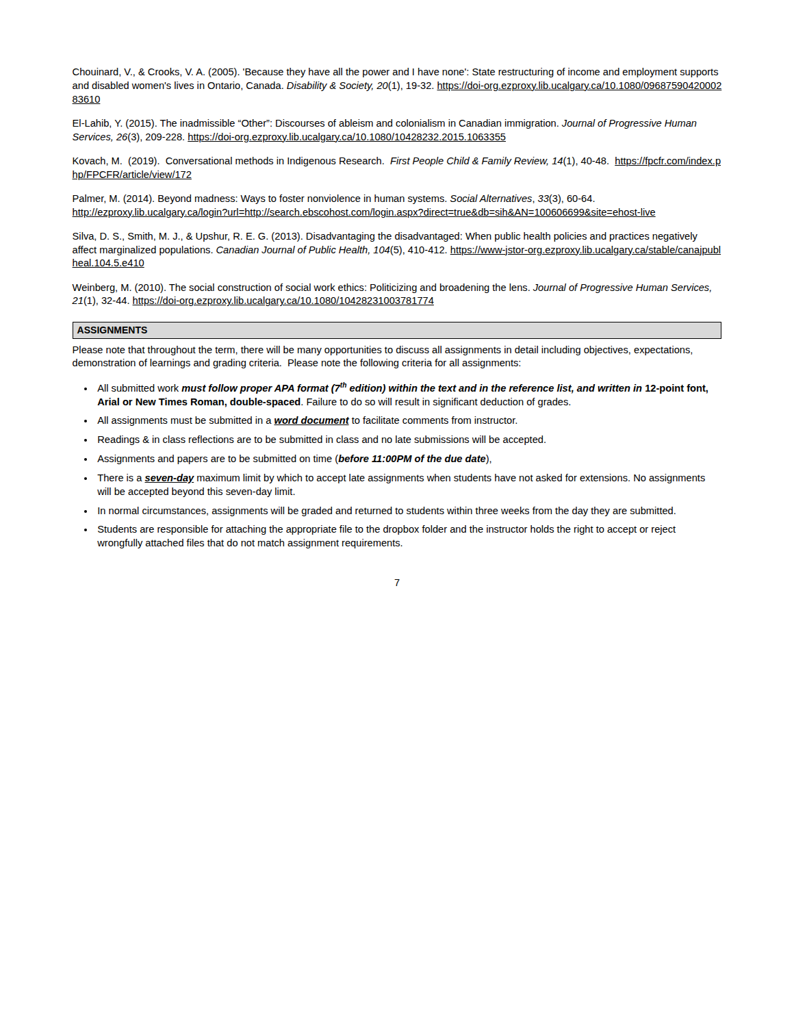Chouinard, V., & Crooks, V. A. (2005). 'Because they have all the power and I have none': State restructuring of income and employment supports and disabled women's lives in Ontario, Canada. Disability & Society, 20(1), 19-32. https://doi-org.ezproxy.lib.ucalgary.ca/10.1080/0968759042000283610
El-Lahib, Y. (2015). The inadmissible “Other”: Discourses of ableism and colonialism in Canadian immigration. Journal of Progressive Human Services, 26(3), 209-228. https://doi-org.ezproxy.lib.ucalgary.ca/10.1080/10428232.2015.1063355
Kovach, M. (2019). Conversational methods in Indigenous Research. First People Child & Family Review, 14(1), 40-48. https://fpcfr.com/index.php/FPCFR/article/view/172
Palmer, M. (2014). Beyond madness: Ways to foster nonviolence in human systems. Social Alternatives, 33(3), 60-64.
http://ezproxy.lib.ucalgary.ca/login?url=http://search.ebscohost.com/login.aspx?direct=true&db=sih&AN=100606699&site=ehost-live
Silva, D. S., Smith, M. J., & Upshur, R. E. G. (2013). Disadvantaging the disadvantaged: When public health policies and practices negatively affect marginalized populations. Canadian Journal of Public Health, 104(5), 410-412. https://www-jstor-org.ezproxy.lib.ucalgary.ca/stable/canajpublheal.104.5.e410
Weinberg, M. (2010). The social construction of social work ethics: Politicizing and broadening the lens. Journal of Progressive Human Services, 21(1), 32-44. https://doi-org.ezproxy.lib.ucalgary.ca/10.1080/10428231003781774
ASSIGNMENTS
Please note that throughout the term, there will be many opportunities to discuss all assignments in detail including objectives, expectations, demonstration of learnings and grading criteria. Please note the following criteria for all assignments:
All submitted work must follow proper APA format (7th edition) within the text and in the reference list, and written in 12-point font, Arial or New Times Roman, double-spaced. Failure to do so will result in significant deduction of grades.
All assignments must be submitted in a word document to facilitate comments from instructor.
Readings & in class reflections are to be submitted in class and no late submissions will be accepted.
Assignments and papers are to be submitted on time (before 11:00PM of the due date),
There is a seven-day maximum limit by which to accept late assignments when students have not asked for extensions. No assignments will be accepted beyond this seven-day limit.
In normal circumstances, assignments will be graded and returned to students within three weeks from the day they are submitted.
Students are responsible for attaching the appropriate file to the dropbox folder and the instructor holds the right to accept or reject wrongfully attached files that do not match assignment requirements.
7